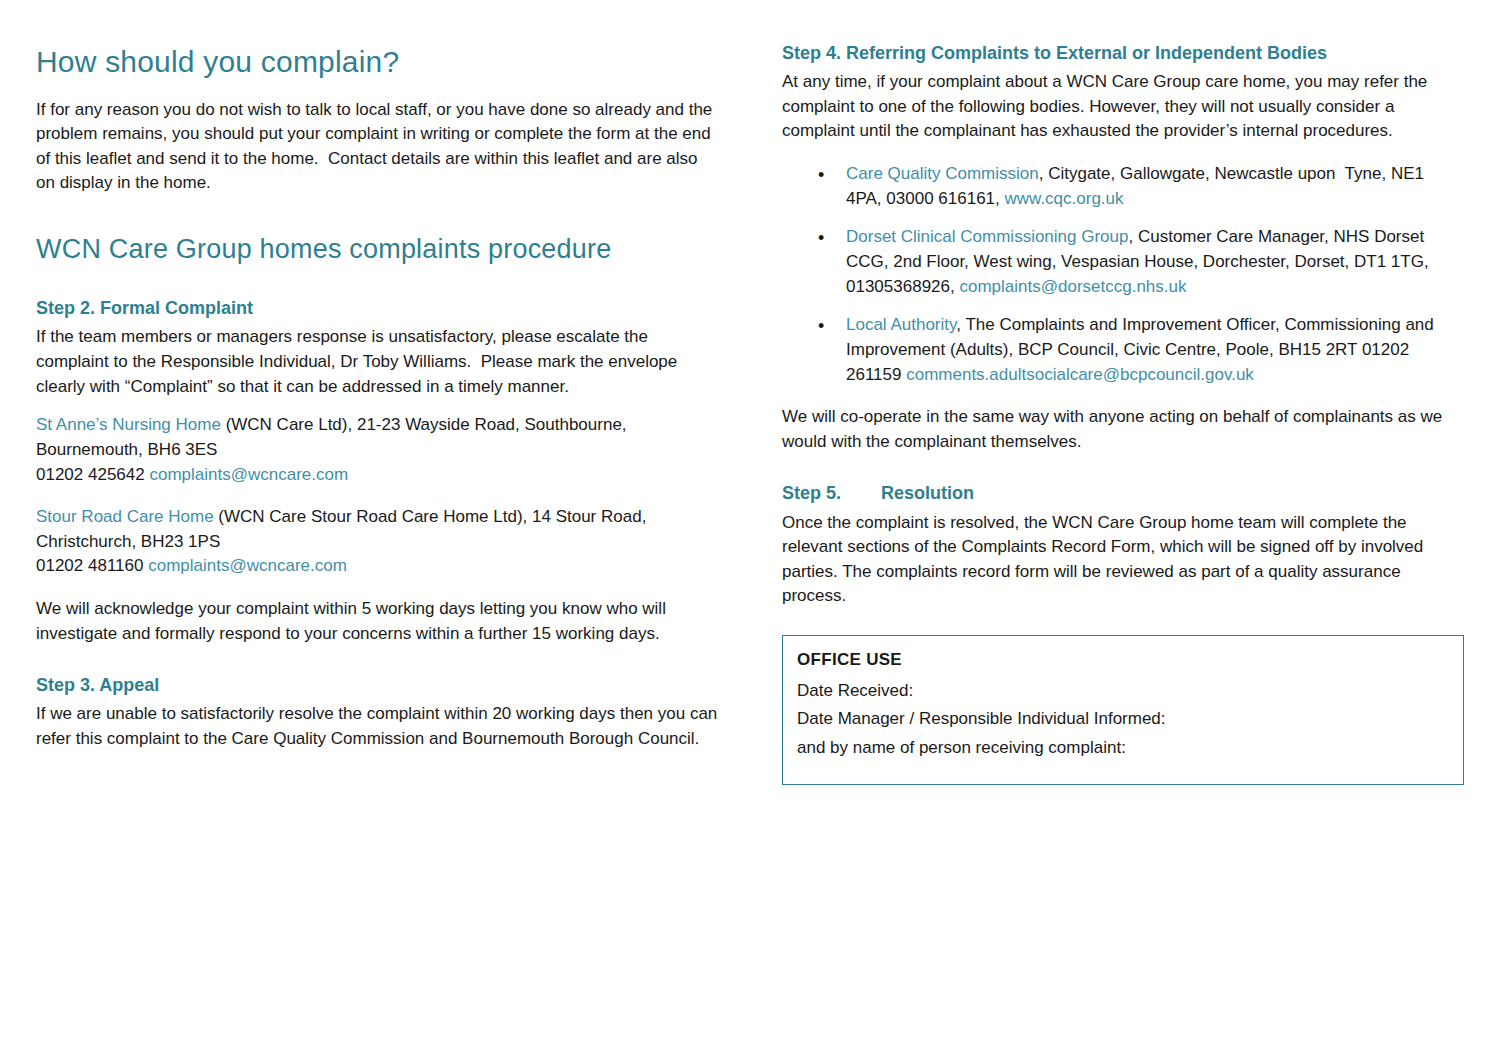How should you complain?
If for any reason you do not wish to talk to local staff, or you have done so already and the problem remains, you should put your complaint in writing or complete the form at the end of this leaflet and send it to the home. Contact details are within this leaflet and are also on display in the home.
WCN Care Group homes complaints procedure
Step 2. Formal Complaint
If the team members or managers response is unsatisfactory, please escalate the complaint to the Responsible Individual, Dr Toby Williams. Please mark the envelope clearly with “Complaint” so that it can be addressed in a timely manner.
St Anne’s Nursing Home (WCN Care Ltd), 21-23 Wayside Road, Southbourne, Bournemouth, BH6 3ES
01202 425642 complaints@wcncare.com
Stour Road Care Home (WCN Care Stour Road Care Home Ltd), 14 Stour Road, Christchurch, BH23 1PS
01202 481160 complaints@wcncare.com
We will acknowledge your complaint within 5 working days letting you know who will investigate and formally respond to your concerns within a further 15 working days.
Step 3. Appeal
If we are unable to satisfactorily resolve the complaint within 20 working days then you can refer this complaint to the Care Quality Commission and Bournemouth Borough Council.
Step 4. Referring Complaints to External or Independent Bodies
At any time, if your complaint about a WCN Care Group care home, you may refer the complaint to one of the following bodies. However, they will not usually consider a complaint until the complainant has exhausted the provider’s internal procedures.
Care Quality Commission, Citygate, Gallowgate, Newcastle upon Tyne, NE1 4PA, 03000 616161, www.cqc.org.uk
Dorset Clinical Commissioning Group, Customer Care Manager, NHS Dorset CCG, 2nd Floor, West wing, Vespasian House, Dorchester, Dorset, DT1 1TG, 01305368926, complaints@dorsetccg.nhs.uk
Local Authority, The Complaints and Improvement Officer, Commissioning and Improvement (Adults), BCP Council, Civic Centre, Poole, BH15 2RT 01202 261159 comments.adultsocialcare@bcpcouncil.gov.uk
We will co-operate in the same way with anyone acting on behalf of complainants as we would with the complainant themselves.
Step 5. Resolution
Once the complaint is resolved, the WCN Care Group home team will complete the relevant sections of the Complaints Record Form, which will be signed off by involved parties. The complaints record form will be reviewed as part of a quality assurance process.
OFFICE USE
Date Received:
Date Manager / Responsible Individual Informed:
and by name of person receiving complaint: